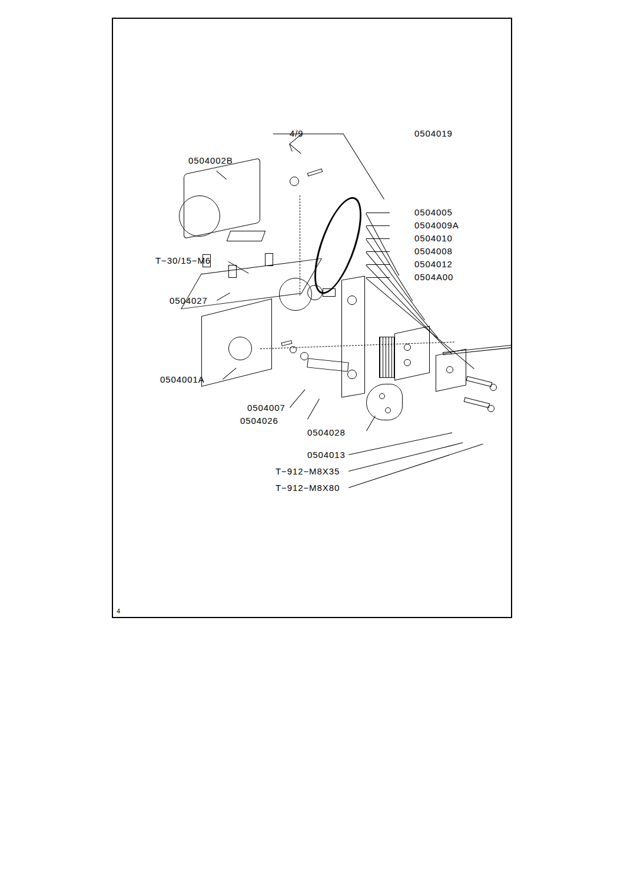Exploded assembly drawing with part number callouts.
4/9 0504002B 0504019 0504005 0504009A 0504010 0504008 0504012 0504A00 T−30/15−M6 0504027 0504001A 0504007 0504026 0504028 0504013 T−912−M8X35 T−912−M8X80
4